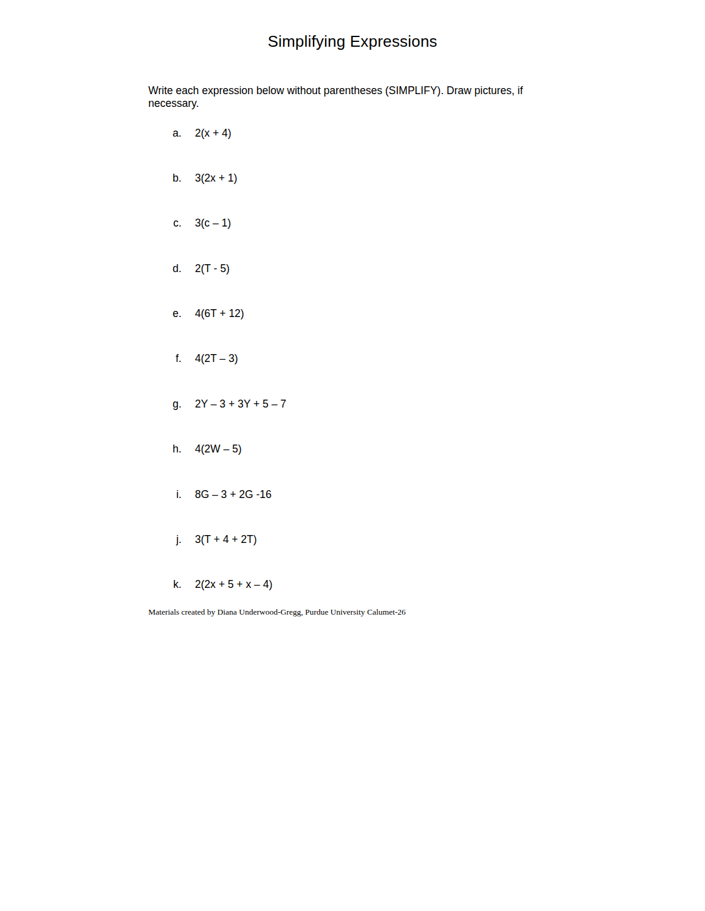Simplifying Expressions
Write each expression below without parentheses (SIMPLIFY). Draw pictures, if necessary.
2(x + 4)
3(2x + 1)
3(c – 1)
2(T - 5)
4(6T + 12)
4(2T – 3)
2Y – 3 + 3Y + 5 – 7
4(2W – 5)
8G – 3 + 2G -16
3(T + 4 + 2T)
2(2x + 5 + x – 4)
Materials created by Diana Underwood-Gregg, Purdue University Calumet-26